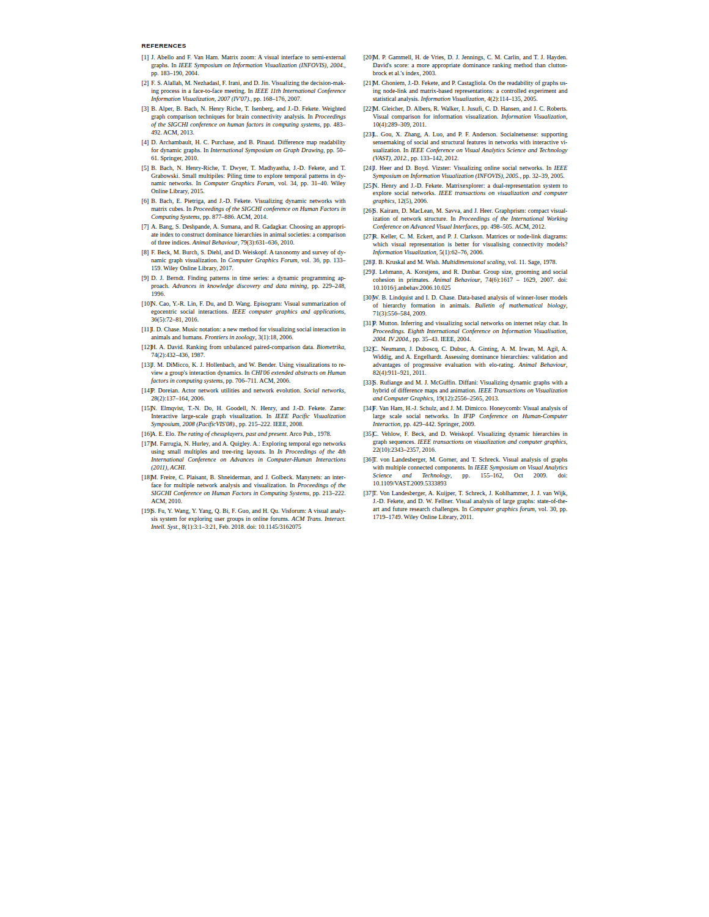References
[1] J. Abello and F. Van Ham. Matrix zoom: A visual interface to semi-external graphs. In IEEE Symposium on Information Visualization (INFOVIS), 2004., pp. 183–190, 2004.
[2] F. S. Alallah, M. Nezhadasl, F. Irani, and D. Jin. Visualizing the decision-making process in a face-to-face meeting. In IEEE 11th International Conference Information Visualization, 2007 (IV'07)., pp. 168–176, 2007.
[3] B. Alper, B. Bach, N. Henry Riche, T. Isenberg, and J.-D. Fekete. Weighted graph comparison techniques for brain connectivity analysis. In Proceedings of the SIGCHI conference on human factors in computing systems, pp. 483–492. ACM, 2013.
[4] D. Archambault, H. C. Purchase, and B. Pinaud. Difference map readability for dynamic graphs. In International Symposium on Graph Drawing, pp. 50–61. Springer, 2010.
[5] B. Bach, N. Henry-Riche, T. Dwyer, T. Madhyastha, J.-D. Fekete, and T. Grabowski. Small multipiles: Piling time to explore temporal patterns in dynamic networks. In Computer Graphics Forum, vol. 34, pp. 31–40. Wiley Online Library, 2015.
[6] B. Bach, E. Pietriga, and J.-D. Fekete. Visualizing dynamic networks with matrix cubes. In Proceedings of the SIGCHI conference on Human Factors in Computing Systems, pp. 877–886. ACM, 2014.
[7] A. Bang, S. Deshpande, A. Sumana, and R. Gadagkar. Choosing an appropriate index to construct dominance hierarchies in animal societies: a comparison of three indices. Animal Behaviour, 79(3):631–636, 2010.
[8] F. Beck, M. Burch, S. Diehl, and D. Weiskopf. A taxonomy and survey of dynamic graph visualization. In Computer Graphics Forum, vol. 36, pp. 133–159. Wiley Online Library, 2017.
[9] D. J. Berndt. Finding patterns in time series: a dynamic programming approach. Advances in knowledge discovery and data mining, pp. 229–248, 1996.
[10] N. Cao, Y.-R. Lin, F. Du, and D. Wang. Episogram: Visual summarization of egocentric social interactions. IEEE computer graphics and applications, 36(5):72–81, 2016.
[11] I. D. Chase. Music notation: a new method for visualizing social interaction in animals and humans. Frontiers in zoology, 3(1):18, 2006.
[12] H. A. David. Ranking from unbalanced paired-comparison data. Biometrika, 74(2):432–436, 1987.
[13] J. M. DiMicco, K. J. Hollenbach, and W. Bender. Using visualizations to review a group's interaction dynamics. In CHI'06 extended abstracts on Human factors in computing systems, pp. 706–711. ACM, 2006.
[14] P. Doreian. Actor network utilities and network evolution. Social networks, 28(2):137–164, 2006.
[15] N. Elmqvist, T.-N. Do, H. Goodell, N. Henry, and J.-D. Fekete. Zame: Interactive large-scale graph visualization. In IEEE Pacific Visualization Symposium, 2008 (PacificVIS'08)., pp. 215–222. IEEE, 2008.
[16] A. E. Elo. The rating of chessplayers, past and present. Arco Pub., 1978.
[17] M. Farrugia, N. Hurley, and A. Quigley. A.: Exploring temporal ego networks using small multiples and tree-ring layouts. In In Proceedings of the 4th International Conference on Advances in Computer-Human Interactions (2011), ACHI.
[18] M. Freire, C. Plaisant, B. Shneiderman, and J. Golbeck. Manynets: an interface for multiple network analysis and visualization. In Proceedings of the SIGCHI Conference on Human Factors in Computing Systems, pp. 213–222. ACM, 2010.
[19] S. Fu, Y. Wang, Y. Yang, Q. Bi, F. Guo, and H. Qu. Visforum: A visual analysis system for exploring user groups in online forums. ACM Trans. Interact. Intell. Syst., 8(1):3:1–3:21, Feb. 2018. doi: 10.1145/3162075
[20] M. P. Gammell, H. de Vries, D. J. Jennings, C. M. Carlin, and T. J. Hayden. David's score: a more appropriate dominance ranking method than cluttonbrock et al.'s index, 2003.
[21] M. Ghoniem, J.-D. Fekete, and P. Castagliola. On the readability of graphs using node-link and matrix-based representations: a controlled experiment and statistical analysis. Information Visualization, 4(2):114–135, 2005.
[22] M. Gleicher, D. Albers, R. Walker, I. Jusufi, C. D. Hansen, and J. C. Roberts. Visual comparison for information visualization. Information Visualization, 10(4):289–309, 2011.
[23] L. Gou, X. Zhang, A. Luo, and P. F. Anderson. Socialnetsense: supporting sensemaking of social and structural features in networks with interactive visualization. In IEEE Conference on Visual Analytics Science and Technology (VAST), 2012., pp. 133–142, 2012.
[24] J. Heer and D. Boyd. Vizster: Visualizing online social networks. In IEEE Symposium on Information Visualization (INFOVIS), 2005., pp. 32–39, 2005.
[25] N. Henry and J.-D. Fekete. Matrixexplorer: a dual-representation system to explore social networks. IEEE transactions on visualization and computer graphics, 12(5), 2006.
[26] S. Kairam, D. MacLean, M. Savva, and J. Heer. Graphprism: compact visualization of network structure. In Proceedings of the International Working Conference on Advanced Visual Interfaces, pp. 498–505. ACM, 2012.
[27] R. Keller, C. M. Eckert, and P. J. Clarkson. Matrices or node-link diagrams: which visual representation is better for visualising connectivity models? Information Visualization, 5(1):62–76, 2006.
[28] J. B. Kruskal and M. Wish. Multidimensional scaling, vol. 11. Sage, 1978.
[29] J. Lehmann, A. Korstjens, and R. Dunbar. Group size, grooming and social cohesion in primates. Animal Behaviour, 74(6):1617 – 1629, 2007. doi: 10.1016/j.anbehav.2006.10.025
[30] W. B. Lindquist and I. D. Chase. Data-based analysis of winner-loser models of hierarchy formation in animals. Bulletin of mathematical biology, 71(3):556–584, 2009.
[31] P. Mutton. Inferring and visualizing social networks on internet relay chat. In Proceedings. Eighth International Conference on Information Visualisation, 2004. IV 2004., pp. 35–43. IEEE, 2004.
[32] C. Neumann, J. Duboscq, C. Dubuc, A. Ginting, A. M. Irwan, M. Agil, A. Widdig, and A. Engelhardt. Assessing dominance hierarchies: validation and advantages of progressive evaluation with elo-rating. Animal Behaviour, 82(4):911–921, 2011.
[33] S. Rufiange and M. J. McGuffin. Diffani: Visualizing dynamic graphs with a hybrid of difference maps and animation. IEEE Transactions on Visualization and Computer Graphics, 19(12):2556–2565, 2013.
[34] F. Van Ham, H.-J. Schulz, and J. M. Dimicco. Honeycomb: Visual analysis of large scale social networks. In IFIP Conference on Human-Computer Interaction, pp. 429–442. Springer, 2009.
[35] C. Vehlow, F. Beck, and D. Weiskopf. Visualizing dynamic hierarchies in graph sequences. IEEE transactions on visualization and computer graphics, 22(10):2343–2357, 2016.
[36] T. von Landesberger, M. Gorner, and T. Schreck. Visual analysis of graphs with multiple connected components. In IEEE Symposium on Visual Analytics Science and Technology, pp. 155–162, Oct 2009. doi: 10.1109/VAST.2009.5333893
[37] T. Von Landesberger, A. Kuijper, T. Schreck, J. Kohlhammer, J. J. van Wijk, J.-D. Fekete, and D. W. Fellner. Visual analysis of large graphs: state-of-the-art and future research challenges. In Computer graphics forum, vol. 30, pp. 1719–1749. Wiley Online Library, 2011.